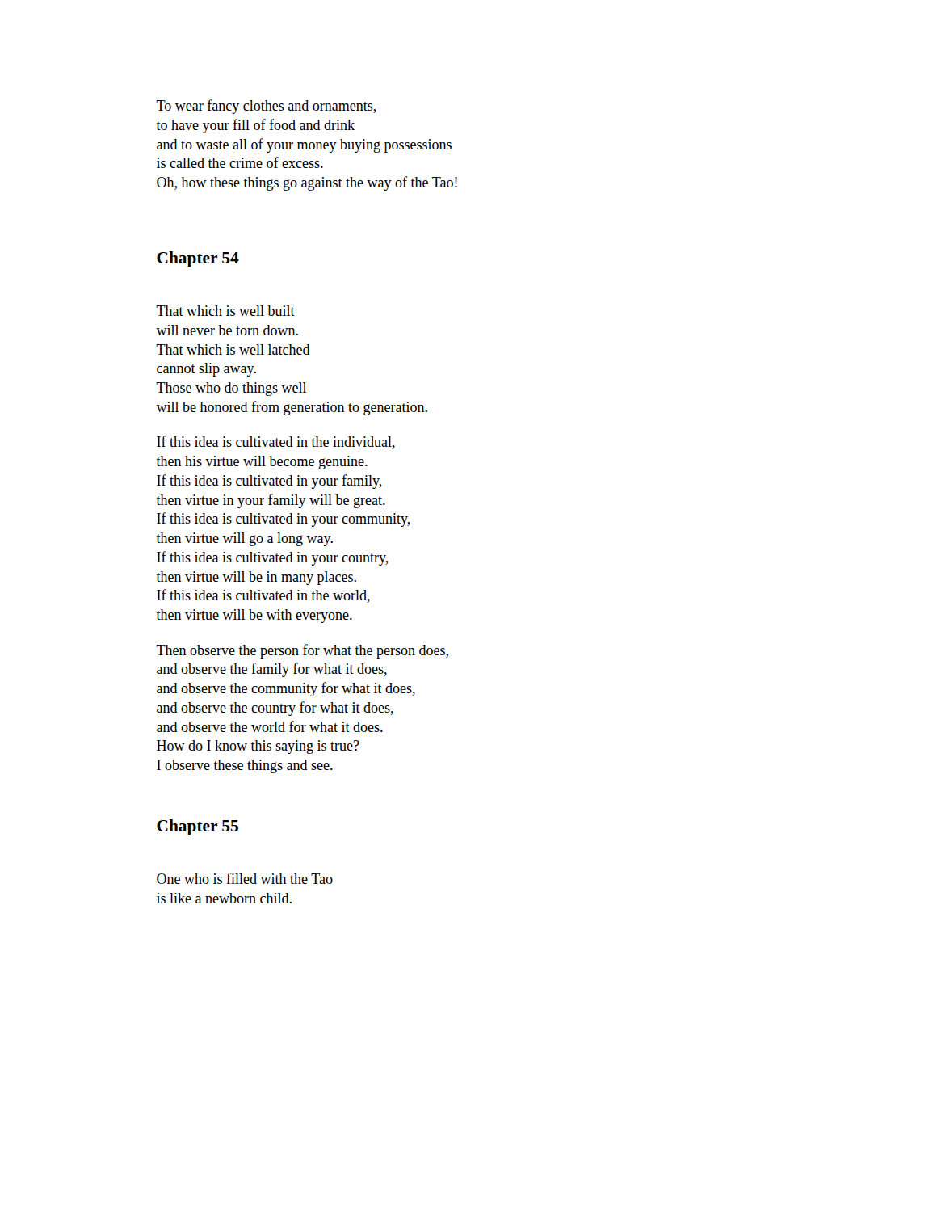To wear fancy clothes and ornaments,
to have your fill of food and drink
and to waste all of your money buying possessions
is called the crime of excess.
Oh, how these things go against the way of the Tao!
Chapter 54
That which is well built
will never be torn down.
That which is well latched
cannot slip away.
Those who do things well
will be honored from generation to generation.
If this idea is cultivated in the individual,
then his virtue will become genuine.
If this idea is cultivated in your family,
then virtue in your family will be great.
If this idea is cultivated in your community,
then virtue will go a long way.
If this idea is cultivated in your country,
then virtue will be in many places.
If this idea is cultivated in the world,
then virtue will be with everyone.
Then observe the person for what the person does,
and observe the family for what it does,
and observe the community for what it does,
and observe the country for what it does,
and observe the world for what it does.
How do I know this saying is true?
I observe these things and see.
Chapter 55
One who is filled with the Tao
is like a newborn child.